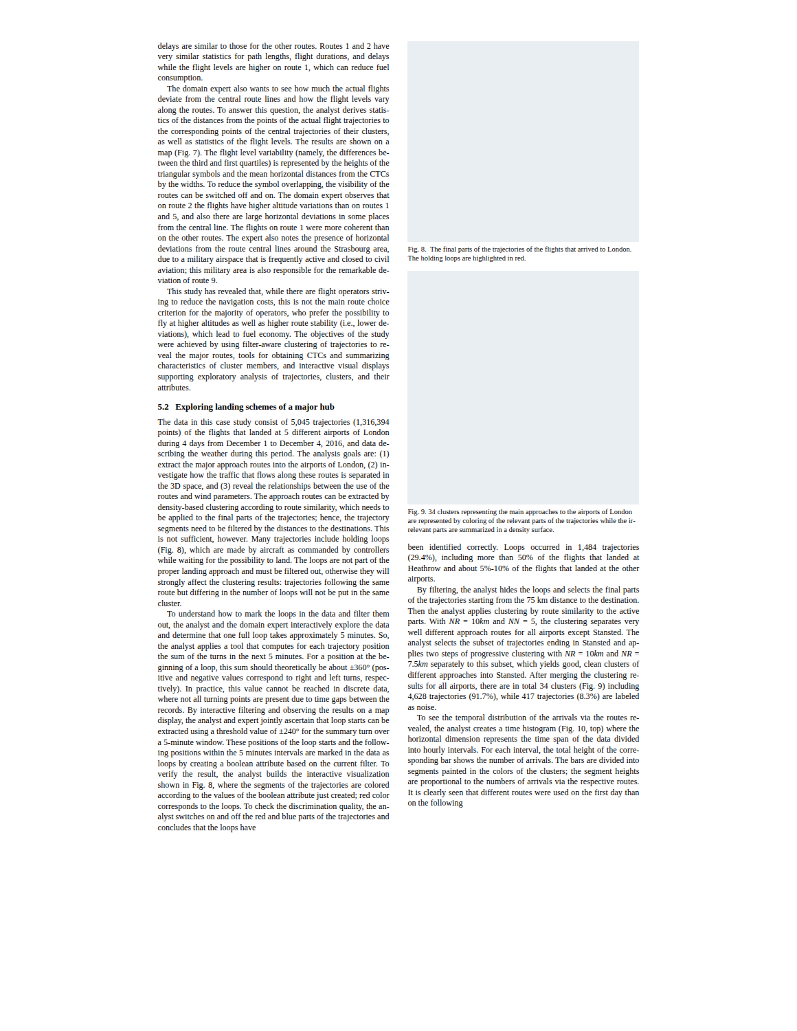delays are similar to those for the other routes. Routes 1 and 2 have very similar statistics for path lengths, flight durations, and delays while the flight levels are higher on route 1, which can reduce fuel consumption.
The domain expert also wants to see how much the actual flights deviate from the central route lines and how the flight levels vary along the routes. To answer this question, the analyst derives statistics of the distances from the points of the actual flight trajectories to the corresponding points of the central trajectories of their clusters, as well as statistics of the flight levels. The results are shown on a map (Fig. 7). The flight level variability (namely, the differences between the third and first quartiles) is represented by the heights of the triangular symbols and the mean horizontal distances from the CTCs by the widths. To reduce the symbol overlapping, the visibility of the routes can be switched off and on. The domain expert observes that on route 2 the flights have higher altitude variations than on routes 1 and 5, and also there are large horizontal deviations in some places from the central line. The flights on route 1 were more coherent than on the other routes. The expert also notes the presence of horizontal deviations from the route central lines around the Strasbourg area, due to a military airspace that is frequently active and closed to civil aviation; this military area is also responsible for the remarkable deviation of route 9.
This study has revealed that, while there are flight operators striving to reduce the navigation costs, this is not the main route choice criterion for the majority of operators, who prefer the possibility to fly at higher altitudes as well as higher route stability (i.e., lower deviations), which lead to fuel economy. The objectives of the study were achieved by using filter-aware clustering of trajectories to reveal the major routes, tools for obtaining CTCs and summarizing characteristics of cluster members, and interactive visual displays supporting exploratory analysis of trajectories, clusters, and their attributes.
5.2 Exploring landing schemes of a major hub
The data in this case study consist of 5,045 trajectories (1,316,394 points) of the flights that landed at 5 different airports of London during 4 days from December 1 to December 4, 2016, and data describing the weather during this period. The analysis goals are: (1) extract the major approach routes into the airports of London, (2) investigate how the traffic that flows along these routes is separated in the 3D space, and (3) reveal the relationships between the use of the routes and wind parameters. The approach routes can be extracted by density-based clustering according to route similarity, which needs to be applied to the final parts of the trajectories; hence, the trajectory segments need to be filtered by the distances to the destinations. This is not sufficient, however. Many trajectories include holding loops (Fig. 8), which are made by aircraft as commanded by controllers while waiting for the possibility to land. The loops are not part of the proper landing approach and must be filtered out, otherwise they will strongly affect the clustering results: trajectories following the same route but differing in the number of loops will not be put in the same cluster.
To understand how to mark the loops in the data and filter them out, the analyst and the domain expert interactively explore the data and determine that one full loop takes approximately 5 minutes. So, the analyst applies a tool that computes for each trajectory position the sum of the turns in the next 5 minutes. For a position at the beginning of a loop, this sum should theoretically be about ±360° (positive and negative values correspond to right and left turns, respectively). In practice, this value cannot be reached in discrete data, where not all turning points are present due to time gaps between the records. By interactive filtering and observing the results on a map display, the analyst and expert jointly ascertain that loop starts can be extracted using a threshold value of ±240° for the summary turn over a 5-minute window. These positions of the loop starts and the following positions within the 5 minutes intervals are marked in the data as loops by creating a boolean attribute based on the current filter. To verify the result, the analyst builds the interactive visualization shown in Fig. 8, where the segments of the trajectories are colored according to the values of the boolean attribute just created; red color corresponds to the loops. To check the discrimination quality, the analyst switches on and off the red and blue parts of the trajectories and concludes that the loops have
Fig. 8. The final parts of the trajectories of the flights that arrived to London. The holding loops are highlighted in red.
Fig. 9. 34 clusters representing the main approaches to the airports of London are represented by coloring of the relevant parts of the trajectories while the irrelevant parts are summarized in a density surface.
been identified correctly. Loops occurred in 1,484 trajectories (29.4%), including more than 50% of the flights that landed at Heathrow and about 5%-10% of the flights that landed at the other airports.
By filtering, the analyst hides the loops and selects the final parts of the trajectories starting from the 75 km distance to the destination. Then the analyst applies clustering by route similarity to the active parts. With NR = 10km and NN = 5, the clustering separates very well different approach routes for all airports except Stansted. The analyst selects the subset of trajectories ending in Stansted and applies two steps of progressive clustering with NR = 10km and NR = 7.5km separately to this subset, which yields good, clean clusters of different approaches into Stansted. After merging the clustering results for all airports, there are in total 34 clusters (Fig. 9) including 4,628 trajectories (91.7%), while 417 trajectories (8.3%) are labeled as noise.
To see the temporal distribution of the arrivals via the routes revealed, the analyst creates a time histogram (Fig. 10, top) where the horizontal dimension represents the time span of the data divided into hourly intervals. For each interval, the total height of the corresponding bar shows the number of arrivals. The bars are divided into segments painted in the colors of the clusters; the segment heights are proportional to the numbers of arrivals via the respective routes. It is clearly seen that different routes were used on the first day than on the following